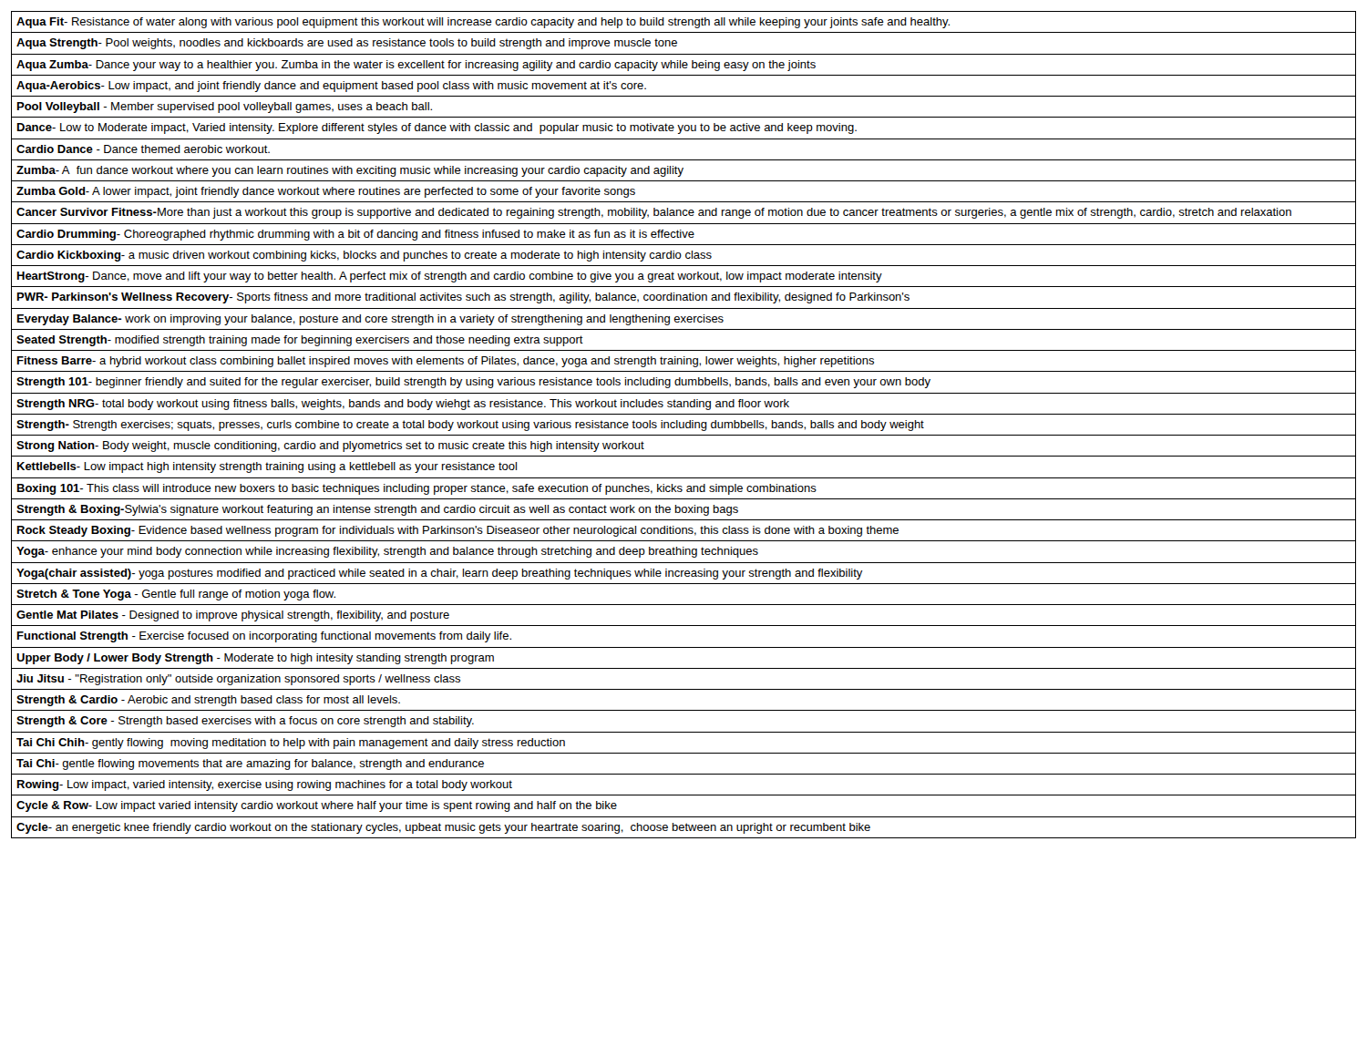| Aqua Fit - Resistance of water along with various pool equipment this workout will increase cardio capacity and help to build strength all while keeping your joints safe and healthy. |
| Aqua Strength - Pool weights, noodles and kickboards are used as resistance tools to build strength and improve muscle tone |
| Aqua Zumba - Dance your way to a healthier you. Zumba in the water is excellent for increasing agility and cardio capacity while being easy on the joints |
| Aqua-Aerobics - Low impact, and joint friendly dance and equipment based pool class with music movement at it's core. |
| Pool Volleyball - Member supervised pool volleyball games, uses a beach ball. |
| Dance - Low to Moderate impact, Varied intensity. Explore different styles of dance with classic and popular music to motivate you to be active and keep moving. |
| Cardio Dance - Dance themed aerobic workout. |
| Zumba - A fun dance workout where you can learn routines with exciting music while increasing your cardio capacity and agility |
| Zumba Gold - A lower impact, joint friendly dance workout where routines are perfected to some of your favorite songs |
| Cancer Survivor Fitness- More than just a workout this group is supportive and dedicated to regaining strength, mobility, balance and range of motion due to cancer treatments or surgeries, a gentle mix of strength, cardio, stretch and relaxation |
| Cardio Drumming - Choreographed rhythmic drumming with a bit of dancing and fitness infused to make it as fun as it is effective |
| Cardio Kickboxing - a music driven workout combining kicks, blocks and punches to create a moderate to high intensity cardio class |
| HeartStrong - Dance, move and lift your way to better health. A perfect mix of strength and cardio combine to give you a great workout, low impact moderate intensity |
| PWR- Parkinson's Wellness Recovery - Sports fitness and more traditional activites such as strength, agility, balance, coordination and flexibility, designed fo Parkinson's |
| Everyday Balance- work on improving your balance, posture and core strength in a variety of strengthening and lengthening exercises |
| Seated Strength - modified strength training made for beginning exercisers and those needing extra support |
| Fitness Barre - a hybrid workout class combining ballet inspired moves with elements of Pilates, dance, yoga and strength training, lower weights, higher repetitions |
| Strength 101 - beginner friendly and suited for the regular exerciser, build strength by using various resistance tools including dumbbells, bands, balls and even your own body |
| Strength NRG - total body workout using fitness balls, weights, bands and body wiehgt as resistance. This workout includes standing and floor work |
| Strength- Strength exercises; squats, presses, curls combine to create a total body workout using various resistance tools including dumbbells, bands, balls and body weight |
| Strong Nation - Body weight, muscle conditioning, cardio and plyometrics set to music create this high intensity workout |
| Kettlebells - Low impact high intensity strength training using a kettlebell as your resistance tool |
| Boxing 101 - This class will introduce new boxers to basic techniques including proper stance, safe execution of punches, kicks and simple combinations |
| Strength & Boxing- Sylwia's signature workout featuring an intense strength and cardio circuit as well as contact work on the boxing bags |
| Rock Steady Boxing - Evidence based wellness program for individuals with Parkinson's Diseaseor other neurological conditions, this class is done with a boxing theme |
| Yoga - enhance your mind body connection while increasing flexibility, strength and balance through stretching and deep breathing techniques |
| Yoga(chair assisted) - yoga postures modified and practiced while seated in a chair, learn deep breathing techniques while increasing your strength and flexibility |
| Stretch & Tone Yoga - Gentle full range of motion yoga flow. |
| Gentle Mat Pilates - Designed to improve physical strength, flexibility, and posture |
| Functional Strength - Exercise focused on incorporating functional movements from daily life. |
| Upper Body / Lower Body Strength - Moderate to high intesity standing strength program |
| Jiu Jitsu - "Registration only" outside organization sponsored sports / wellness class |
| Strength & Cardio - Aerobic and strength based class for most all levels. |
| Strength & Core - Strength based exercises with a focus on core strength and stability. |
| Tai Chi Chih - gently flowing moving meditation to help with pain management and daily stress reduction |
| Tai Chi - gentle flowing movements that are amazing for balance, strength and endurance |
| Rowing - Low impact, varied intensity, exercise using rowing machines for a total body workout |
| Cycle & Row - Low impact varied intensity cardio workout where half your time is spent rowing and half on the bike |
| Cycle - an energetic knee friendly cardio workout on the stationary cycles, upbeat music gets your heartrate soaring, choose between an upright or recumbent bike |